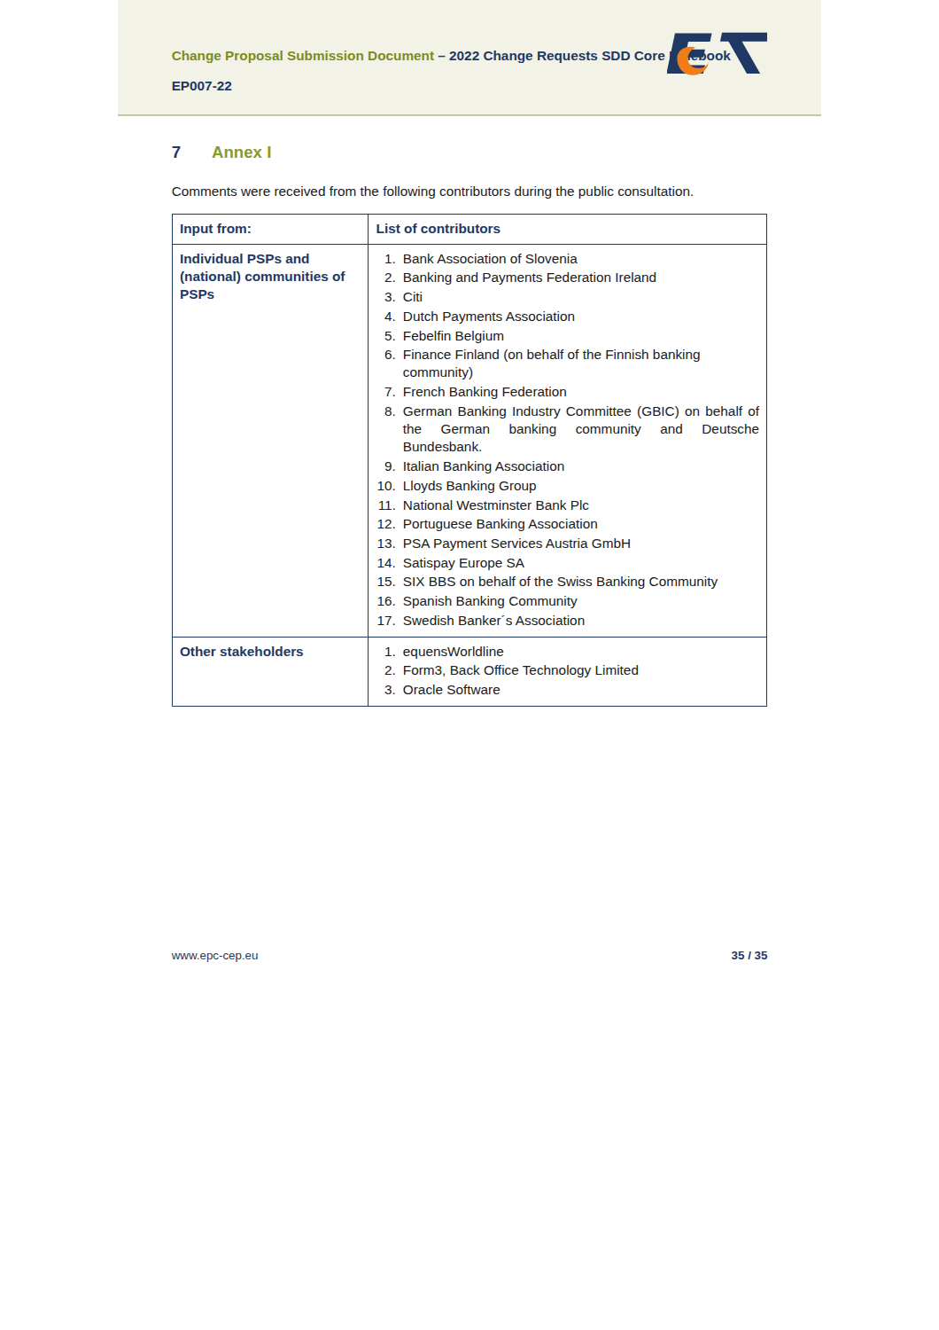Change Proposal Submission Document – 2022 Change Requests SDD Core Rulebook
EP007-22
7 Annex I
Comments were received from the following contributors during the public consultation.
| Input from: | List of contributors |
| --- | --- |
| Individual PSPs and (national) communities of PSPs | Bank Association of Slovenia Banking and Payments Federation Ireland Citi Dutch Payments Association Febelfin Belgium Finance Finland (on behalf of the Finnish banking community) French Banking Federation German Banking Industry Committee (GBIC) on behalf of the German banking community and Deutsche Bundesbank. Italian Banking Association Lloyds Banking Group National Westminster Bank Plc Portuguese Banking Association PSA Payment Services Austria GmbH Satispay Europe SA SIX BBS on behalf of the Swiss Banking Community Spanish Banking Community Swedish Banker´s Association |
| Other stakeholders | equensWorldline Form3, Back Office Technology Limited Oracle Software |
www.epc-cep.eu
35 / 35